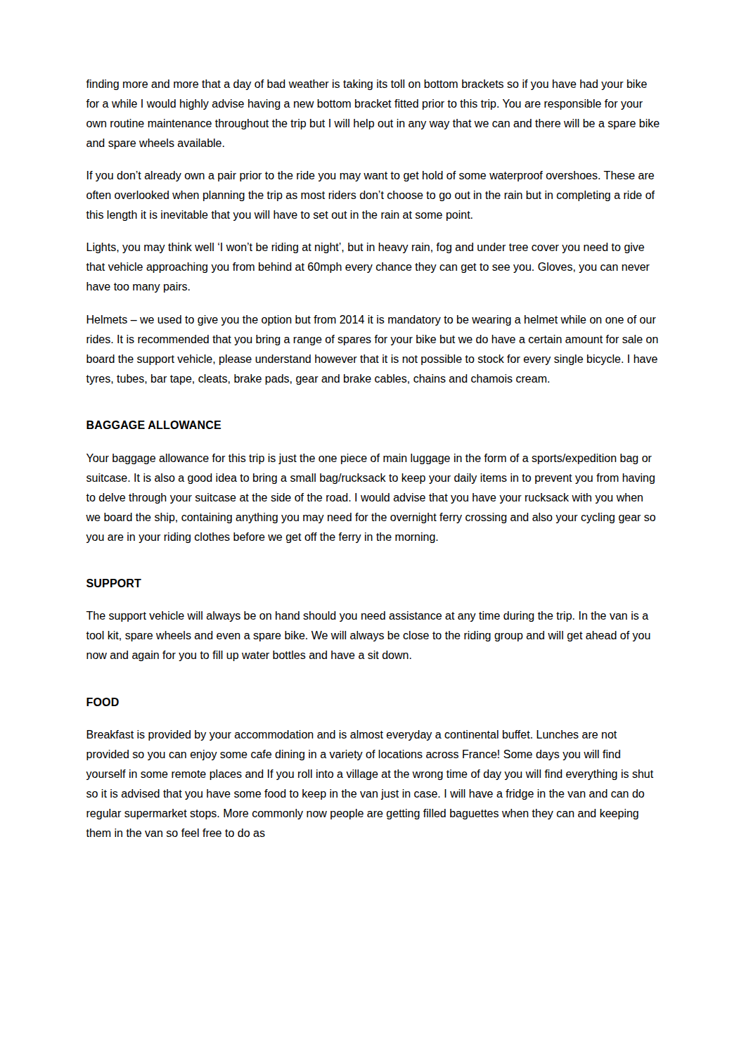finding more and more that a day of bad weather is taking its toll on bottom brackets so if you have had your bike for a while I would highly advise having a new bottom bracket fitted prior to this trip. You are responsible for your own routine maintenance throughout the trip but I will help out in any way that we can and there will be a spare bike and spare wheels available.
If you don’t already own a pair prior to the ride you may want to get hold of some waterproof overshoes. These are often overlooked when planning the trip as most riders don’t choose to go out in the rain but in completing a ride of this length it is inevitable that you will have to set out in the rain at some point.
Lights, you may think well ‘I won’t be riding at night’, but in heavy rain, fog and under tree cover you need to give that vehicle approaching you from behind at 60mph every chance they can get to see you. Gloves, you can never have too many pairs.
Helmets – we used to give you the option but from 2014 it is mandatory to be wearing a helmet while on one of our rides. It is recommended that you bring a range of spares for your bike but we do have a certain amount for sale on board the support vehicle, please understand however that it is not possible to stock for every single bicycle. I have tyres, tubes, bar tape, cleats, brake pads, gear and brake cables, chains and chamois cream.
Baggage Allowance
Your baggage allowance for this trip is just the one piece of main luggage in the form of a sports/expedition bag or suitcase. It is also a good idea to bring a small bag/rucksack to keep your daily items in to prevent you from having to delve through your suitcase at the side of the road. I would advise that you have your rucksack with you when we board the ship, containing anything you may need for the overnight ferry crossing and also your cycling gear so you are in your riding clothes before we get off the ferry in the morning.
Support
The support vehicle will always be on hand should you need assistance at any time during the trip. In the van is a tool kit, spare wheels and even a spare bike. We will always be close to the riding group and will get ahead of you now and again for you to fill up water bottles and have a sit down.
Food
Breakfast is provided by your accommodation and is almost everyday a continental buffet. Lunches are not provided so you can enjoy some cafe dining in a variety of locations across France! Some days you will find yourself in some remote places and If you roll into a village at the wrong time of day you will find everything is shut so it is advised that you have some food to keep in the van just in case. I will have a fridge in the van and can do regular supermarket stops. More commonly now people are getting filled baguettes when they can and keeping them in the van so feel free to do as